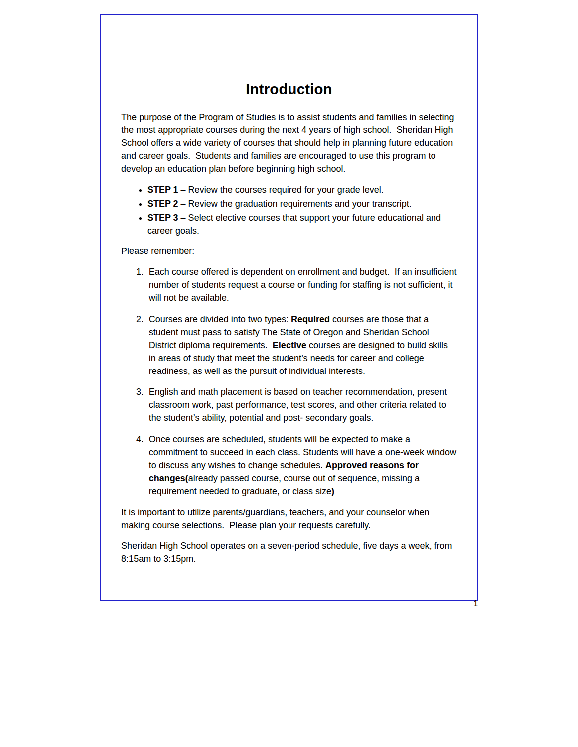Introduction
The purpose of the Program of Studies is to assist students and families in selecting the most appropriate courses during the next 4 years of high school. Sheridan High School offers a wide variety of courses that should help in planning future education and career goals. Students and families are encouraged to use this program to develop an education plan before beginning high school.
STEP 1 – Review the courses required for your grade level.
STEP 2 – Review the graduation requirements and your transcript.
STEP 3 – Select elective courses that support your future educational and career goals.
Please remember:
Each course offered is dependent on enrollment and budget. If an insufficient number of students request a course or funding for staffing is not sufficient, it will not be available.
Courses are divided into two types: Required courses are those that a student must pass to satisfy The State of Oregon and Sheridan School District diploma requirements. Elective courses are designed to build skills in areas of study that meet the student’s needs for career and college readiness, as well as the pursuit of individual interests.
English and math placement is based on teacher recommendation, present classroom work, past performance, test scores, and other criteria related to the student’s ability, potential and post- secondary goals.
Once courses are scheduled, students will be expected to make a commitment to succeed in each class. Students will have a one-week window to discuss any wishes to change schedules. Approved reasons for changes(already passed course, course out of sequence, missing a requirement needed to graduate, or class size)
It is important to utilize parents/guardians, teachers, and your counselor when making course selections. Please plan your requests carefully.
Sheridan High School operates on a seven-period schedule, five days a week, from 8:15am to 3:15pm.
1